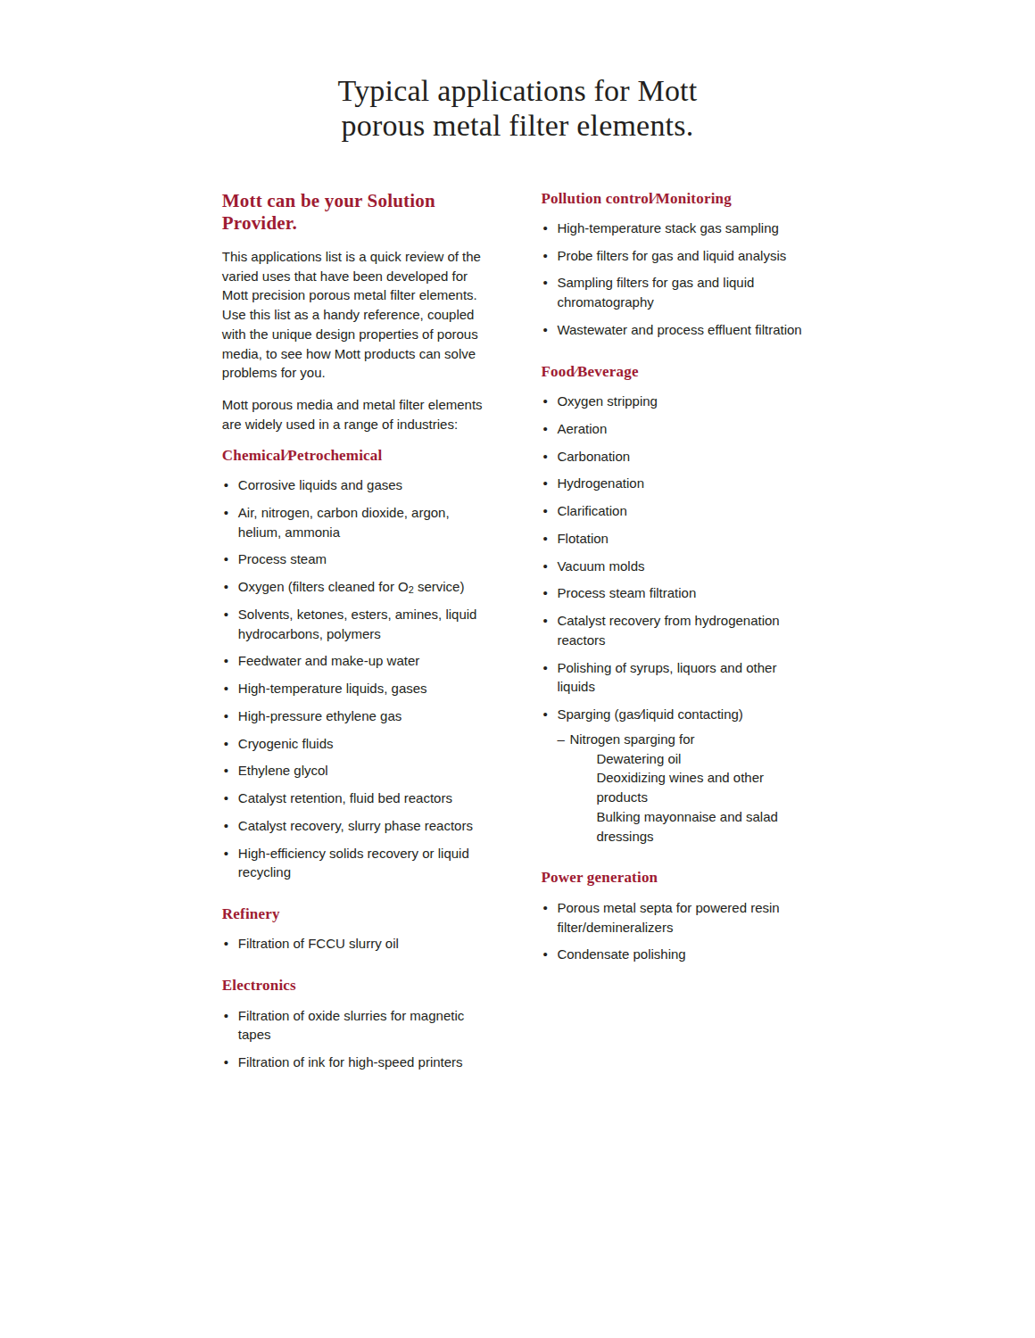Typical applications for Mott
porous metal filter elements.
Mott can be your Solution Provider.
This applications list is a quick review of the varied uses that have been developed for Mott precision porous metal filter elements. Use this list as a handy reference, coupled with the unique design properties of porous media, to see how Mott products can solve problems for you.
Mott porous media and metal filter elements are widely used in a range of industries:
Chemical∕Petrochemical
Corrosive liquids and gases
Air, nitrogen, carbon dioxide, argon, helium, ammonia
Process steam
Oxygen (filters cleaned for O2 service)
Solvents, ketones, esters, amines, liquid hydrocarbons, polymers
Feedwater and make-up water
High-temperature liquids, gases
High-pressure ethylene gas
Cryogenic fluids
Ethylene glycol
Catalyst retention, fluid bed reactors
Catalyst recovery, slurry phase reactors
High-efficiency solids recovery or liquid recycling
Refinery
Filtration of FCCU slurry oil
Electronics
Filtration of oxide slurries for magnetic tapes
Filtration of ink for high-speed printers
Pollution control∕Monitoring
High-temperature stack gas sampling
Probe filters for gas and liquid analysis
Sampling filters for gas and liquid chromatography
Wastewater and process effluent filtration
Food∕Beverage
Oxygen stripping
Aeration
Carbonation
Hydrogenation
Clarification
Flotation
Vacuum molds
Process steam filtration
Catalyst recovery from hydrogenation reactors
Polishing of syrups, liquors and other liquids
Sparging (gas∕liquid contacting)
Nitrogen sparging for
Dewatering oil
Deoxidizing wines and other products
Bulking mayonnaise and salad dressings
Power generation
Porous metal septa for powered resin filter/demineralizers
Condensate polishing